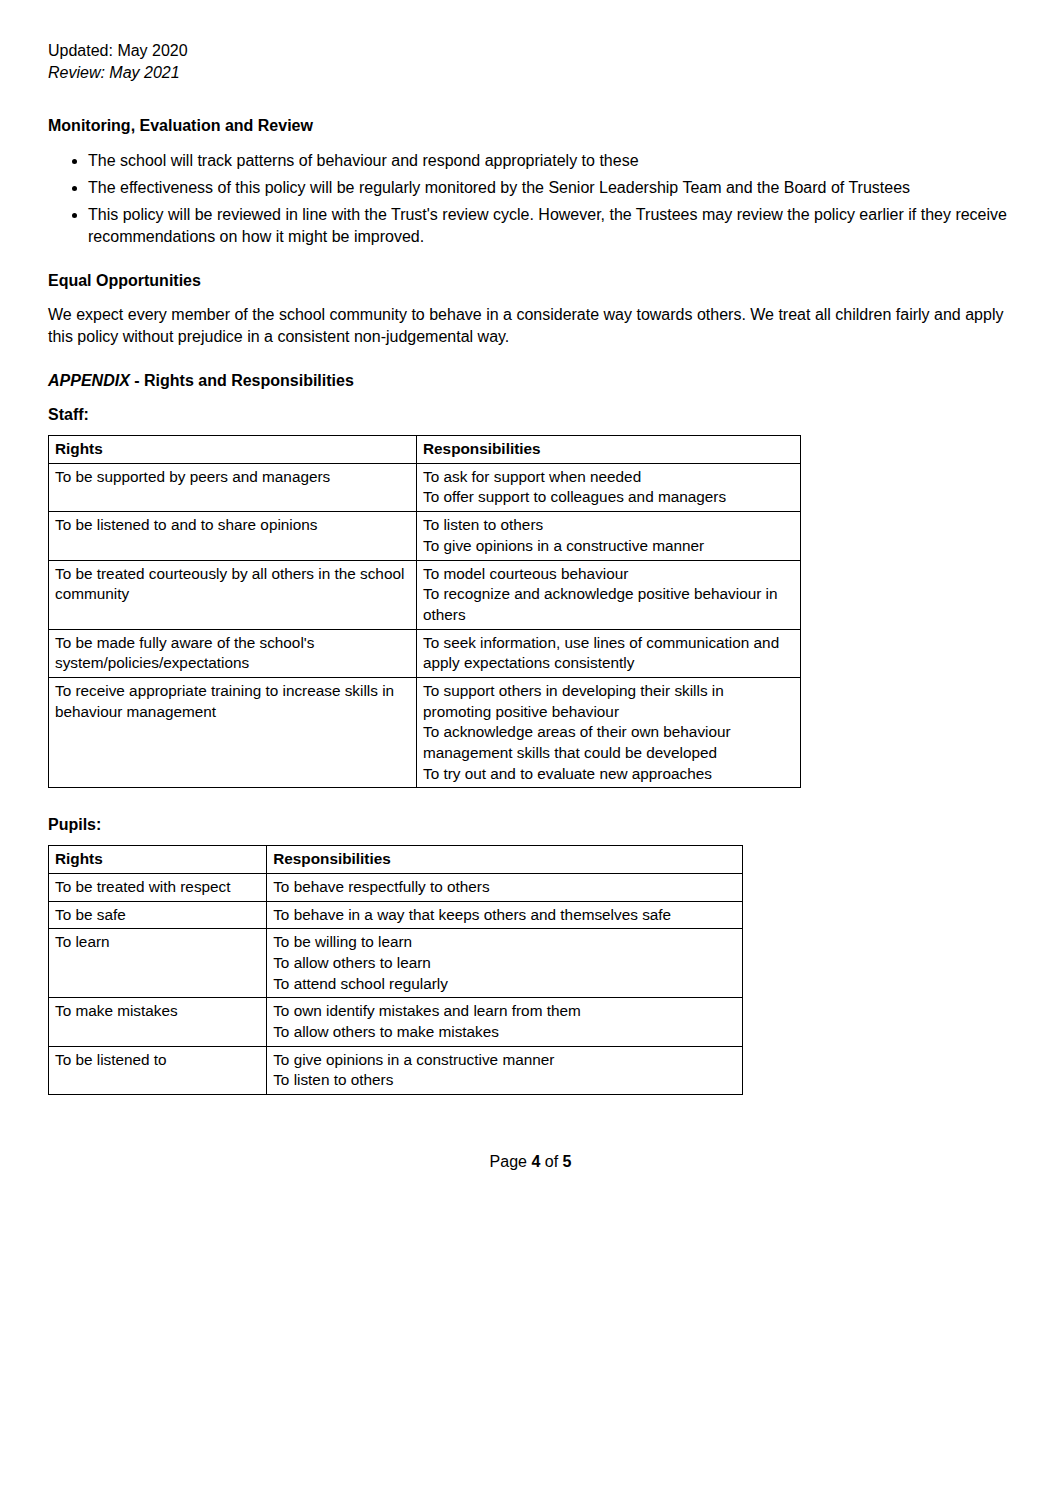Updated: May 2020
Review: May 2021
Monitoring, Evaluation and Review
The school will track patterns of behaviour and respond appropriately to these
The effectiveness of this policy will be regularly monitored by the Senior Leadership Team and the Board of Trustees
This policy will be reviewed in line with the Trust's review cycle. However, the Trustees may review the policy earlier if they receive recommendations on how it might be improved.
Equal Opportunities
We expect every member of the school community to behave in a considerate way towards others. We treat all children fairly and apply this policy without prejudice in a consistent non-judgemental way.
APPENDIX - Rights and Responsibilities
Staff:
| Rights | Responsibilities |
| --- | --- |
| To be supported by peers and managers | To ask for support when needed To offer support to colleagues and managers |
| To be listened to and to share opinions | To listen to others To give opinions in a constructive manner |
| To be treated courteously by all others in the school community | To model courteous behaviour To recognize and acknowledge positive behaviour in others |
| To be made fully aware of the school's system/policies/expectations | To seek information, use lines of communication and apply expectations consistently |
| To receive appropriate training to increase skills in behaviour management | To support others in developing their skills in promoting positive behaviour To acknowledge areas of their own behaviour management skills that could be developed To try out and to evaluate new approaches |
Pupils:
| Rights | Responsibilities |
| --- | --- |
| To be treated with respect | To behave respectfully to others |
| To be safe | To behave in a way that keeps others and themselves safe |
| To learn | To be willing to learn To allow others to learn To attend school regularly |
| To make mistakes | To own identify mistakes and learn from them To allow others to make mistakes |
| To be listened to | To give opinions in a constructive manner To listen to others |
Page 4 of 5